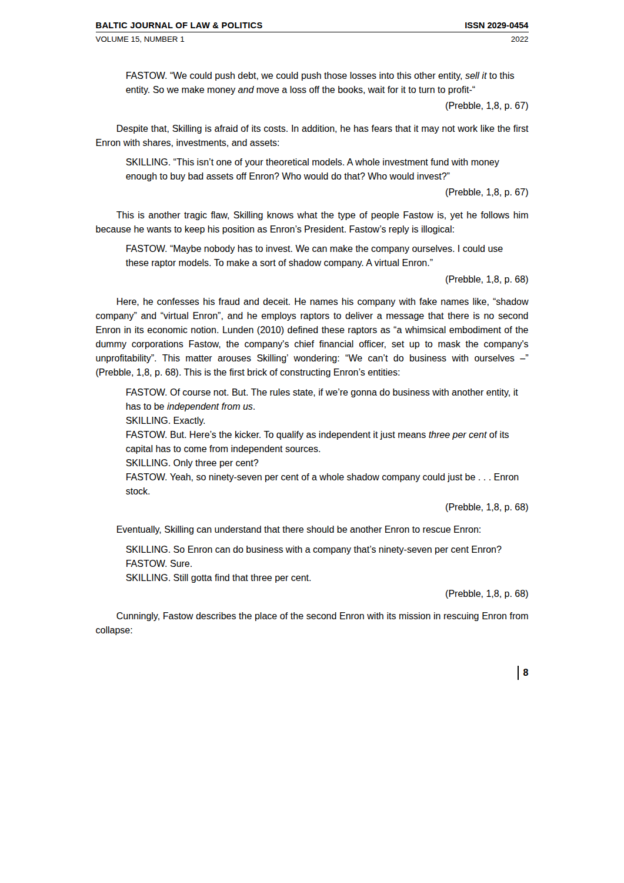BALTIC JOURNAL OF LAW & POLITICS ISSN 2029-0454
VOLUME 15, NUMBER 1 2022
FASTOW. “We could push debt, we could push those losses into this other entity, sell it to this entity. So we make money and move a loss off the books, wait for it to turn to profit-“
(Prebble, 1,8, p. 67)
Despite that, Skilling is afraid of its costs. In addition, he has fears that it may not work like the first Enron with shares, investments, and assets:
SKILLING. “This isn’t one of your theoretical models. A whole investment fund with money enough to buy bad assets off Enron? Who would do that? Who would invest?”
(Prebble, 1,8, p. 67)
This is another tragic flaw, Skilling knows what the type of people Fastow is, yet he follows him because he wants to keep his position as Enron’s President. Fastow’s reply is illogical:
FASTOW. “Maybe nobody has to invest. We can make the company ourselves. I could use these raptor models. To make a sort of shadow company. A virtual Enron.”
(Prebble, 1,8, p. 68)
Here, he confesses his fraud and deceit. He names his company with fake names like, “shadow company” and “virtual Enron”, and he employs raptors to deliver a message that there is no second Enron in its economic notion. Lunden (2010) defined these raptors as “a whimsical embodiment of the dummy corporations Fastow, the company's chief financial officer, set up to mask the company's unprofitability”. This matter arouses Skilling’ wondering: “We can’t do business with ourselves –” (Prebble, 1,8, p. 68). This is the first brick of constructing Enron’s entities:
FASTOW. Of course not. But. The rules state, if we’re gonna do business with another entity, it has to be independent from us.
SKILLING. Exactly.
FASTOW. But. Here’s the kicker. To qualify as independent it just means three per cent of its capital has to come from independent sources.
SKILLING. Only three per cent?
FASTOW. Yeah, so ninety-seven per cent of a whole shadow company could just be . . . Enron stock.
(Prebble, 1,8, p. 68)
Eventually, Skilling can understand that there should be another Enron to rescue Enron:
SKILLING. So Enron can do business with a company that’s ninety-seven per cent Enron?
FASTOW. Sure.
SKILLING. Still gotta find that three per cent.
(Prebble, 1,8, p. 68)
Cunningly, Fastow describes the place of the second Enron with its mission in rescuing Enron from collapse:
8